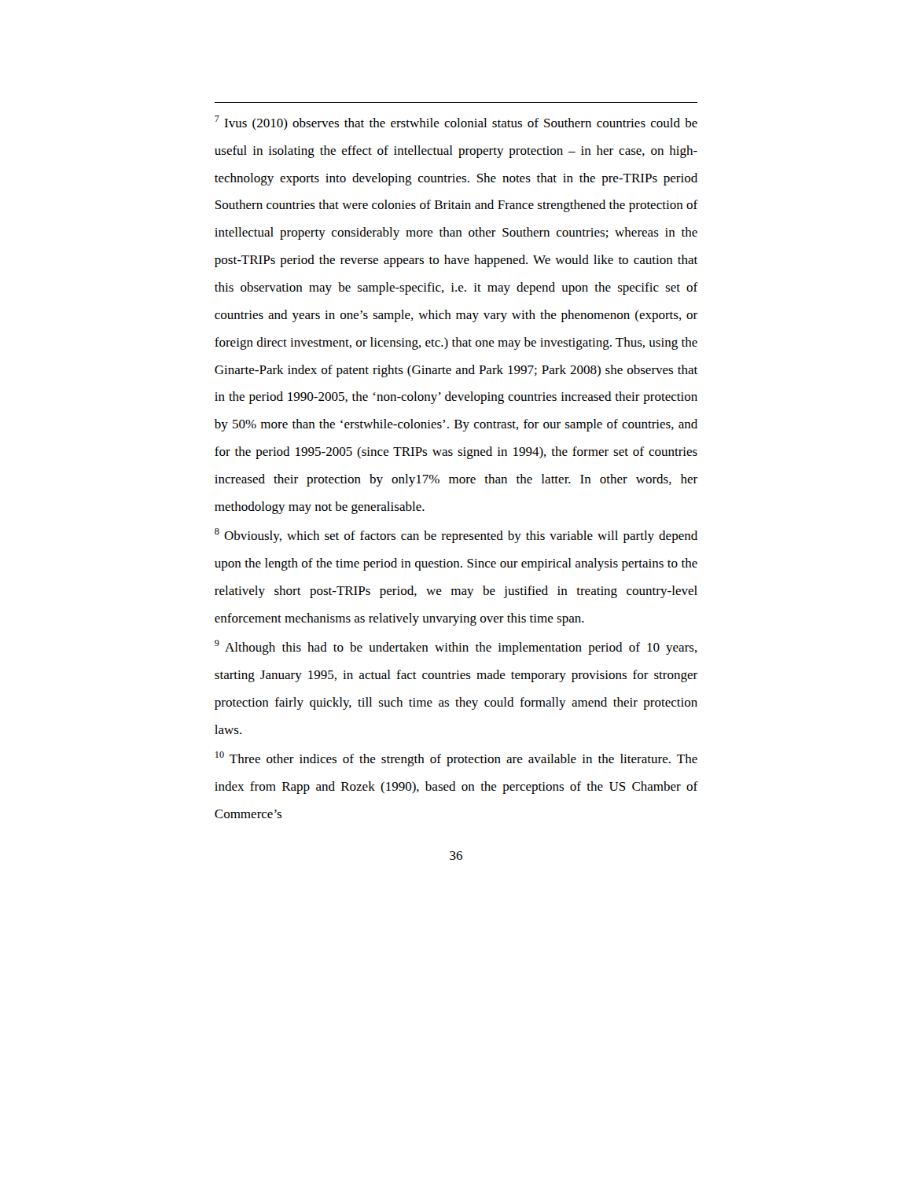7 Ivus (2010) observes that the erstwhile colonial status of Southern countries could be useful in isolating the effect of intellectual property protection – in her case, on high-technology exports into developing countries. She notes that in the pre-TRIPs period Southern countries that were colonies of Britain and France strengthened the protection of intellectual property considerably more than other Southern countries; whereas in the post-TRIPs period the reverse appears to have happened. We would like to caution that this observation may be sample-specific, i.e. it may depend upon the specific set of countries and years in one’s sample, which may vary with the phenomenon (exports, or foreign direct investment, or licensing, etc.) that one may be investigating. Thus, using the Ginarte-Park index of patent rights (Ginarte and Park 1997; Park 2008) she observes that in the period 1990-2005, the ‘non-colony’ developing countries increased their protection by 50% more than the ‘erstwhile-colonies’. By contrast, for our sample of countries, and for the period 1995-2005 (since TRIPs was signed in 1994), the former set of countries increased their protection by only17% more than the latter. In other words, her methodology may not be generalisable.
8 Obviously, which set of factors can be represented by this variable will partly depend upon the length of the time period in question. Since our empirical analysis pertains to the relatively short post-TRIPs period, we may be justified in treating country-level enforcement mechanisms as relatively unvarying over this time span.
9 Although this had to be undertaken within the implementation period of 10 years, starting January 1995, in actual fact countries made temporary provisions for stronger protection fairly quickly, till such time as they could formally amend their protection laws.
10 Three other indices of the strength of protection are available in the literature. The index from Rapp and Rozek (1990), based on the perceptions of the US Chamber of Commerce’s
36